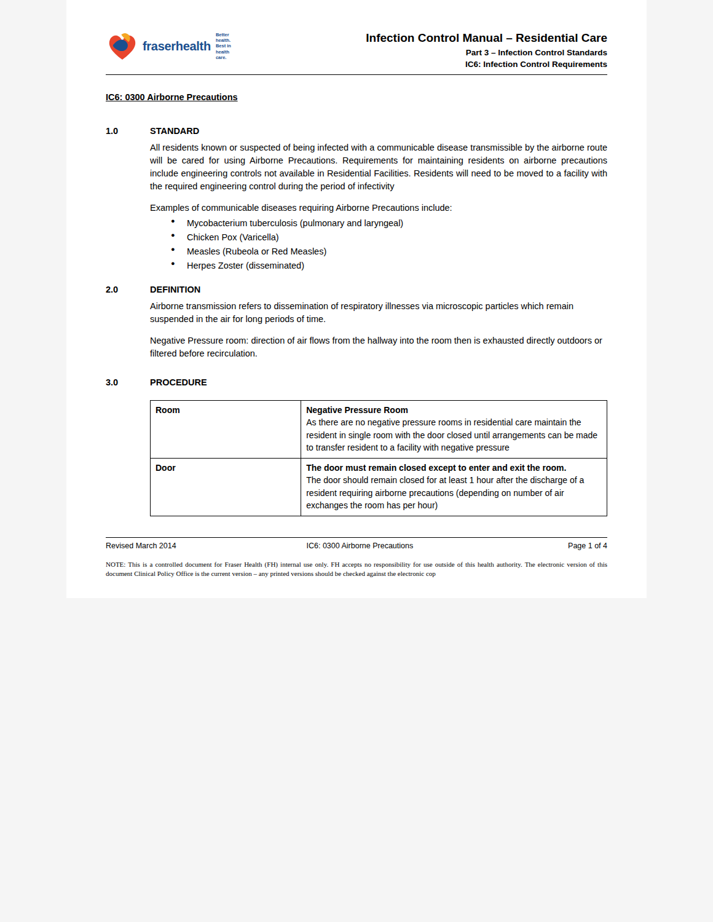fraserhealth
Better health.
Best in health care.
Infection Control Manual – Residential Care
Part 3 – Infection Control Standards
IC6: Infection Control Requirements
IC6: 0300 Airborne Precautions
1.0
STANDARD
All residents known or suspected of being infected with a communicable disease transmissible by the airborne route will be cared for using Airborne Precautions. Requirements for maintaining residents on airborne precautions include engineering controls not available in Residential Facilities. Residents will need to be moved to a facility with the required engineering control during the period of infectivity
Examples of communicable diseases requiring Airborne Precautions include:
Mycobacterium tuberculosis (pulmonary and laryngeal)
Chicken Pox (Varicella)
Measles (Rubeola or Red Measles)
Herpes Zoster (disseminated)
2.0
DEFINITION
Airborne transmission refers to dissemination of respiratory illnesses via microscopic particles which remain suspended in the air for long periods of time.
Negative Pressure room: direction of air flows from the hallway into the room then is exhausted directly outdoors or filtered before recirculation.
3.0
PROCEDURE
| Room | Negative Pressure Room As there are no negative pressure rooms in residential care maintain the resident in single room with the door closed until arrangements can be made to transfer resident to a facility with negative pressure |
| Door | The door must remain closed except to enter and exit the room. The door should remain closed for at least 1 hour after the discharge of a resident requiring airborne precautions (depending on number of air exchanges the room has per hour) |
Revised March 2014
IC6: 0300 Airborne Precautions
Page 1 of 4
NOTE: This is a controlled document for Fraser Health (FH) internal use only. FH accepts no responsibility for use outside of this health authority. The electronic version of this document Clinical Policy Office is the current version – any printed versions should be checked against the electronic cop